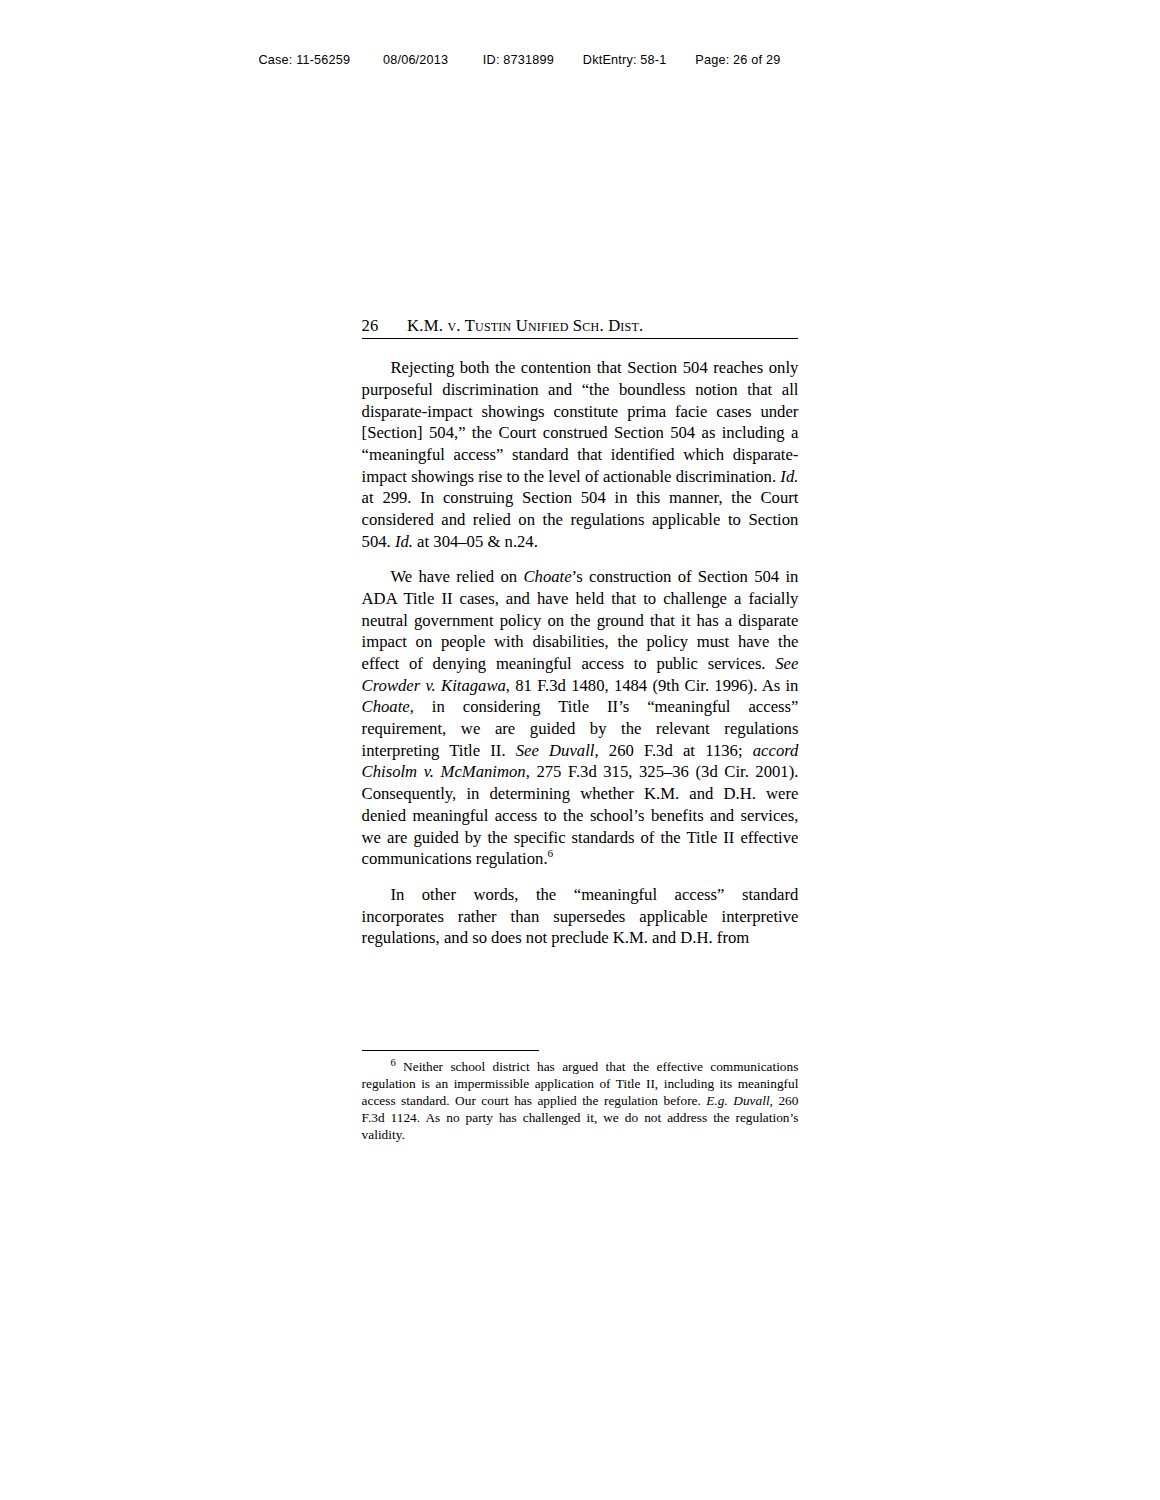Case: 11-56259 08/06/2013 ID: 8731899 DktEntry: 58-1 Page: 26 of 29
26
K.M. v. Tustin Unified Sch. Dist.
Rejecting both the contention that Section 504 reaches only purposeful discrimination and “the boundless notion that all disparate-impact showings constitute prima facie cases under [Section] 504,” the Court construed Section 504 as including a “meaningful access” standard that identified which disparate-impact showings rise to the level of actionable discrimination. Id. at 299. In construing Section 504 in this manner, the Court considered and relied on the regulations applicable to Section 504. Id. at 304–05 & n.24.
We have relied on Choate’s construction of Section 504 in ADA Title II cases, and have held that to challenge a facially neutral government policy on the ground that it has a disparate impact on people with disabilities, the policy must have the effect of denying meaningful access to public services. See Crowder v. Kitagawa, 81 F.3d 1480, 1484 (9th Cir. 1996). As in Choate, in considering Title II’s “meaningful access” requirement, we are guided by the relevant regulations interpreting Title II. See Duvall, 260 F.3d at 1136; accord Chisolm v. McManimon, 275 F.3d 315, 325–36 (3d Cir. 2001). Consequently, in determining whether K.M. and D.H. were denied meaningful access to the school’s benefits and services, we are guided by the specific standards of the Title II effective communications regulation.6
In other words, the “meaningful access” standard incorporates rather than supersedes applicable interpretive regulations, and so does not preclude K.M. and D.H. from
6 Neither school district has argued that the effective communications regulation is an impermissible application of Title II, including its meaningful access standard. Our court has applied the regulation before. E.g. Duvall, 260 F.3d 1124. As no party has challenged it, we do not address the regulation’s validity.